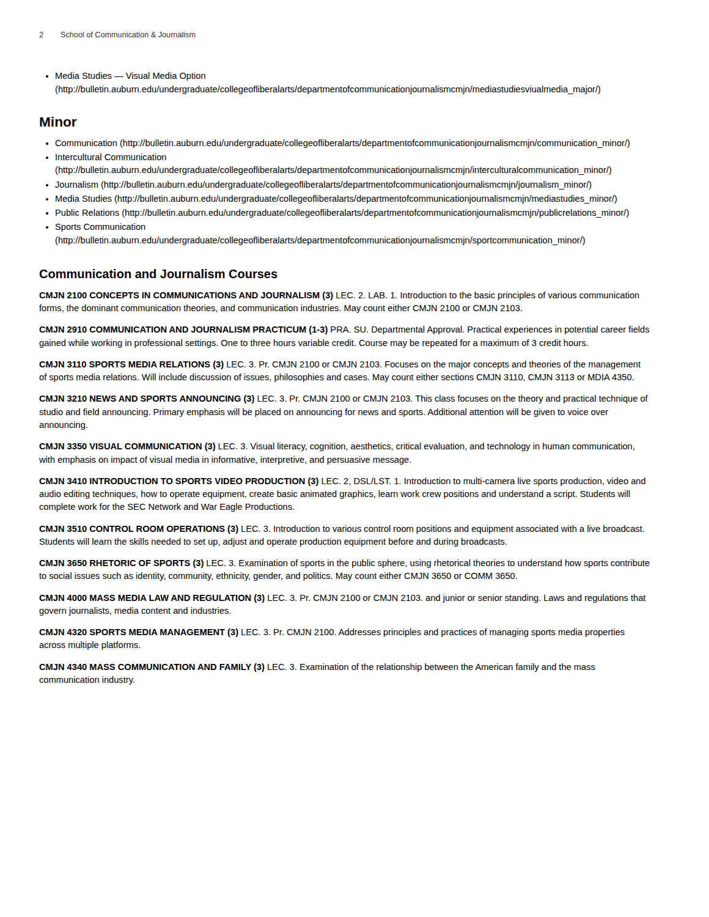2 School of Communication & Journalism
Media Studies — Visual Media Option (http://bulletin.auburn.edu/undergraduate/collegeofliberalarts/departmentofcommunicationjournalismcmjn/mediastudiesviualmedia_major/)
Minor
Communication (http://bulletin.auburn.edu/undergraduate/collegeofliberalarts/departmentofcommunicationjournalismcmjn/communication_minor/)
Intercultural Communication (http://bulletin.auburn.edu/undergraduate/collegeofliberalarts/departmentofcommunicationjournalismcmjn/interculturalcommunication_minor/)
Journalism (http://bulletin.auburn.edu/undergraduate/collegeofliberalarts/departmentofcommunicationjournalismcmjn/journalism_minor/)
Media Studies (http://bulletin.auburn.edu/undergraduate/collegeofliberalarts/departmentofcommunicationjournalismcmjn/mediastudies_minor/)
Public Relations (http://bulletin.auburn.edu/undergraduate/collegeofliberalarts/departmentofcommunicationjournalismcmjn/publicrelations_minor/)
Sports Communication (http://bulletin.auburn.edu/undergraduate/collegeofliberalarts/departmentofcommunicationjournalismcmjn/sportcommunication_minor/)
Communication and Journalism Courses
CMJN 2100 CONCEPTS IN COMMUNICATIONS AND JOURNALISM (3) LEC. 2. LAB. 1. Introduction to the basic principles of various communication forms, the dominant communication theories, and communication industries. May count either CMJN 2100 or CMJN 2103.
CMJN 2910 COMMUNICATION AND JOURNALISM PRACTICUM (1-3) PRA. SU. Departmental Approval. Practical experiences in potential career fields gained while working in professional settings. One to three hours variable credit. Course may be repeated for a maximum of 3 credit hours.
CMJN 3110 SPORTS MEDIA RELATIONS (3) LEC. 3. Pr. CMJN 2100 or CMJN 2103. Focuses on the major concepts and theories of the management of sports media relations. Will include discussion of issues, philosophies and cases. May count either sections CMJN 3110, CMJN 3113 or MDIA 4350.
CMJN 3210 NEWS AND SPORTS ANNOUNCING (3) LEC. 3. Pr. CMJN 2100 or CMJN 2103. This class focuses on the theory and practical technique of studio and field announcing. Primary emphasis will be placed on announcing for news and sports. Additional attention will be given to voice over announcing.
CMJN 3350 VISUAL COMMUNICATION (3) LEC. 3. Visual literacy, cognition, aesthetics, critical evaluation, and technology in human communication, with emphasis on impact of visual media in informative, interpretive, and persuasive message.
CMJN 3410 INTRODUCTION TO SPORTS VIDEO PRODUCTION (3) LEC. 2, DSL/LST. 1. Introduction to multi-camera live sports production, video and audio editing techniques, how to operate equipment, create basic animated graphics, learn work crew positions and understand a script. Students will complete work for the SEC Network and War Eagle Productions.
CMJN 3510 CONTROL ROOM OPERATIONS (3) LEC. 3. Introduction to various control room positions and equipment associated with a live broadcast. Students will learn the skills needed to set up, adjust and operate production equipment before and during broadcasts.
CMJN 3650 RHETORIC OF SPORTS (3) LEC. 3. Examination of sports in the public sphere, using rhetorical theories to understand how sports contribute to social issues such as identity, community, ethnicity, gender, and politics. May count either CMJN 3650 or COMM 3650.
CMJN 4000 MASS MEDIA LAW AND REGULATION (3) LEC. 3. Pr. CMJN 2100 or CMJN 2103. and junior or senior standing. Laws and regulations that govern journalists, media content and industries.
CMJN 4320 SPORTS MEDIA MANAGEMENT (3) LEC. 3. Pr. CMJN 2100. Addresses principles and practices of managing sports media properties across multiple platforms.
CMJN 4340 MASS COMMUNICATION AND FAMILY (3) LEC. 3. Examination of the relationship between the American family and the mass communication industry.